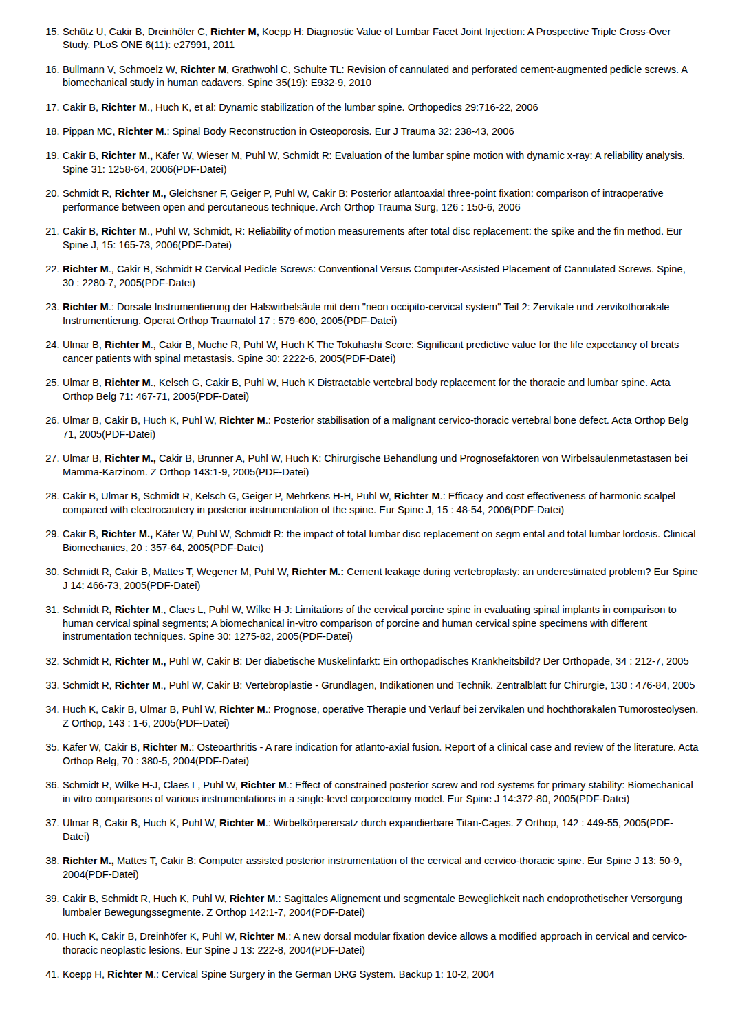Schütz U, Cakir B, Dreinhöfer C, Richter M, Koepp H: Diagnostic Value of Lumbar Facet Joint Injection: A Prospective Triple Cross-Over Study. PLoS ONE 6(11): e27991, 2011
Bullmann V, Schmoelz W, Richter M, Grathwohl C, Schulte TL: Revision of cannulated and perforated cement-augmented pedicle screws. A biomechanical study in human cadavers. Spine 35(19): E932-9, 2010
Cakir B, Richter M., Huch K, et al: Dynamic stabilization of the lumbar spine. Orthopedics 29:716-22, 2006
Pippan MC, Richter M.: Spinal Body Reconstruction in Osteoporosis. Eur J Trauma 32: 238-43, 2006
Cakir B, Richter M., Käfer W, Wieser M, Puhl W, Schmidt R: Evaluation of the lumbar spine motion with dynamic x-ray: A reliability analysis. Spine 31: 1258-64, 2006(PDF-Datei)
Schmidt R, Richter M., Gleichsner F, Geiger P, Puhl W, Cakir B: Posterior atlantoaxial three-point fixation: comparison of intraoperative performance between open and percutaneous technique. Arch Orthop Trauma Surg, 126 : 150-6, 2006
Cakir B, Richter M., Puhl W, Schmidt, R: Reliability of motion measurements after total disc replacement: the spike and the fin method. Eur Spine J, 15: 165-73, 2006(PDF-Datei)
Richter M., Cakir B, Schmidt R Cervical Pedicle Screws: Conventional Versus Computer-Assisted Placement of Cannulated Screws. Spine, 30 : 2280-7, 2005(PDF-Datei)
Richter M.: Dorsale Instrumentierung der Halswirbelsäule mit dem "neon occipito-cervical system" Teil 2: Zervikale und zervikothorakale Instrumentierung. Operat Orthop Traumatol 17 : 579-600, 2005(PDF-Datei)
Ulmar B, Richter M., Cakir B, Muche R, Puhl W, Huch K The Tokuhashi Score: Significant predictive value for the life expectancy of breats cancer patients with spinal metastasis. Spine 30: 2222-6, 2005(PDF-Datei)
Ulmar B, Richter M., Kelsch G, Cakir B, Puhl W, Huch K Distractable vertebral body replacement for the thoracic and lumbar spine. Acta Orthop Belg 71: 467-71, 2005(PDF-Datei)
Ulmar B, Cakir B, Huch K, Puhl W, Richter M.: Posterior stabilisation of a malignant cervico-thoracic vertebral bone defect. Acta Orthop Belg 71, 2005(PDF-Datei)
Ulmar B, Richter M., Cakir B, Brunner A, Puhl W, Huch K: Chirurgische Behandlung und Prognosefaktoren von Wirbelsäulenmetastasen bei Mamma-Karzinom. Z Orthop 143:1-9, 2005(PDF-Datei)
Cakir B, Ulmar B, Schmidt R, Kelsch G, Geiger P, Mehrkens H-H, Puhl W, Richter M.: Efficacy and cost effectiveness of harmonic scalpel compared with electrocautery in posterior instrumentation of the spine. Eur Spine J, 15 : 48-54, 2006(PDF-Datei)
Cakir B, Richter M., Käfer W, Puhl W, Schmidt R: the impact of total lumbar disc replacement on segm ental and total lumbar lordosis. Clinical Biomechanics, 20 : 357-64, 2005(PDF-Datei)
Schmidt R, Cakir B, Mattes T, Wegener M, Puhl W, Richter M.: Cement leakage during vertebroplasty: an underestimated problem? Eur Spine J 14: 466-73, 2005(PDF-Datei)
Schmidt R, Richter M., Claes L, Puhl W, Wilke H-J: Limitations of the cervical porcine spine in evaluating spinal implants in comparison to human cervical spinal segments; A biomechanical in-vitro comparison of porcine and human cervical spine specimens with different instrumentation techniques. Spine 30: 1275-82, 2005(PDF-Datei)
Schmidt R, Richter M., Puhl W, Cakir B: Der diabetische Muskelinfarkt: Ein orthopädisches Krankheitsbild? Der Orthopäde, 34 : 212-7, 2005
Schmidt R, Richter M., Puhl W, Cakir B: Vertebroplastie - Grundlagen, Indikationen und Technik. Zentralblatt für Chirurgie, 130 : 476-84, 2005
Huch K, Cakir B, Ulmar B, Puhl W, Richter M.: Prognose, operative Therapie und Verlauf bei zervikalen und hochthorakalen Tumorosteolysen. Z Orthop, 143 : 1-6, 2005(PDF-Datei)
Käfer W, Cakir B, Richter M.: Osteoarthritis - A rare indication for atlanto-axial fusion. Report of a clinical case and review of the literature. Acta Orthop Belg, 70 : 380-5, 2004(PDF-Datei)
Schmidt R, Wilke H-J, Claes L, Puhl W, Richter M.: Effect of constrained posterior screw and rod systems for primary stability: Biomechanical in vitro comparisons of various instrumentations in a single-level corporectomy model. Eur Spine J 14:372-80, 2005(PDF-Datei)
Ulmar B, Cakir B, Huch K, Puhl W, Richter M.: Wirbelkörperersatz durch expandierbare Titan-Cages. Z Orthop, 142 : 449-55, 2005(PDF-Datei)
Richter M., Mattes T, Cakir B: Computer assisted posterior instrumentation of the cervical and cervico-thoracic spine. Eur Spine J 13: 50-9, 2004(PDF-Datei)
Cakir B, Schmidt R, Huch K, Puhl W, Richter M.: Sagittales Alignement und segmentale Beweglichkeit nach endoprothetischer Versorgung lumbaler Bewegungssegmente. Z Orthop 142:1-7, 2004(PDF-Datei)
Huch K, Cakir B, Dreinhöfer K, Puhl W, Richter M.: A new dorsal modular fixation device allows a modified approach in cervical and cervico-thoracic neoplastic lesions. Eur Spine J 13: 222-8, 2004(PDF-Datei)
Koepp H, Richter M.: Cervical Spine Surgery in the German DRG System. Backup 1: 10-2, 2004